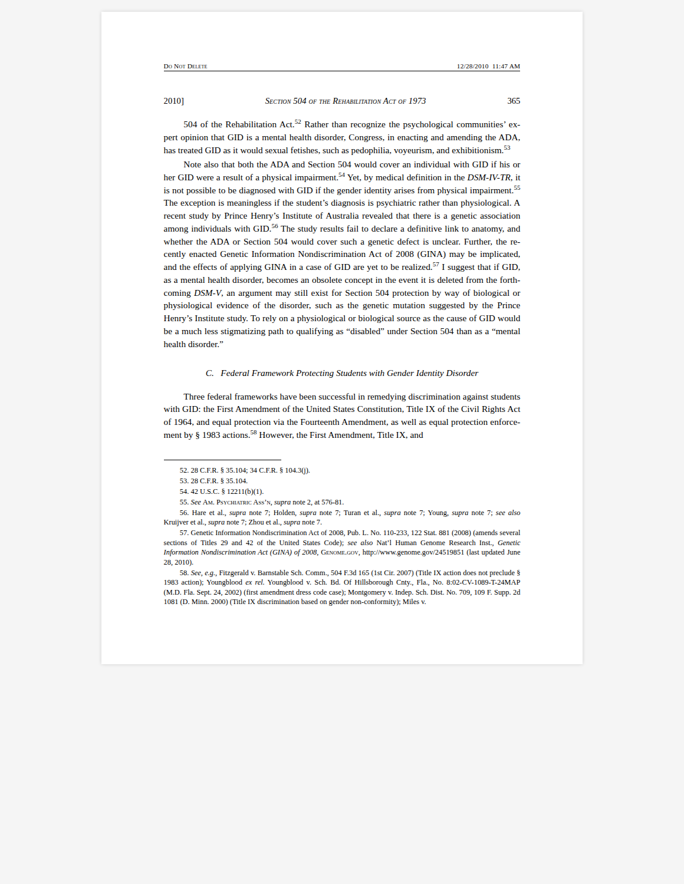Do Not Delete 12/28/2010 11:47 AM
2010] Section 504 of the Rehabilitation Act of 1973 365
504 of the Rehabilitation Act.52 Rather than recognize the psychological communities’ expert opinion that GID is a mental health disorder, Congress, in enacting and amending the ADA, has treated GID as it would sexual fetishes, such as pedophilia, voyeurism, and exhibitionism.53
Note also that both the ADA and Section 504 would cover an individual with GID if his or her GID were a result of a physical impairment.54 Yet, by medical definition in the DSM-IV-TR, it is not possible to be diagnosed with GID if the gender identity arises from physical impairment.55 The exception is meaningless if the student’s diagnosis is psychiatric rather than physiological. A recent study by Prince Henry’s Institute of Australia revealed that there is a genetic association among individuals with GID.56 The study results fail to declare a definitive link to anatomy, and whether the ADA or Section 504 would cover such a genetic defect is unclear. Further, the recently enacted Genetic Information Nondiscrimination Act of 2008 (GINA) may be implicated, and the effects of applying GINA in a case of GID are yet to be realized.57 I suggest that if GID, as a mental health disorder, becomes an obsolete concept in the event it is deleted from the forthcoming DSM-V, an argument may still exist for Section 504 protection by way of biological or physiological evidence of the disorder, such as the genetic mutation suggested by the Prince Henry’s Institute study. To rely on a physiological or biological source as the cause of GID would be a much less stigmatizing path to qualifying as “disabled” under Section 504 than as a “mental health disorder.”
C. Federal Framework Protecting Students with Gender Identity Disorder
Three federal frameworks have been successful in remedying discrimination against students with GID: the First Amendment of the United States Constitution, Title IX of the Civil Rights Act of 1964, and equal protection via the Fourteenth Amendment, as well as equal protection enforcement by § 1983 actions.58 However, the First Amendment, Title IX, and
52. 28 C.F.R. § 35.104; 34 C.F.R. § 104.3(j).
53. 28 C.F.R. § 35.104.
54. 42 U.S.C. § 12211(b)(1).
55. See Am. Psychiatric Ass’n, supra note 2, at 576-81.
56. Hare et al., supra note 7; Holden, supra note 7; Turan et al., supra note 7; Young, supra note 7; see also Kruijver et al., supra note 7; Zhou et al., supra note 7.
57. Genetic Information Nondiscrimination Act of 2008, Pub. L. No. 110-233, 122 Stat. 881 (2008) (amends several sections of Titles 29 and 42 of the United States Code); see also Nat’l Human Genome Research Inst., Genetic Information Nondiscrimination Act (GINA) of 2008, Genome.gov, http://www.genome.gov/24519851 (last updated June 28, 2010).
58. See, e.g., Fitzgerald v. Barnstable Sch. Comm., 504 F.3d 165 (1st Cir. 2007) (Title IX action does not preclude § 1983 action); Youngblood ex rel. Youngblood v. Sch. Bd. Of Hillsborough Cnty., Fla., No. 8:02-CV-1089-T-24MAP (M.D. Fla. Sept. 24, 2002) (first amendment dress code case); Montgomery v. Indep. Sch. Dist. No. 709, 109 F. Supp. 2d 1081 (D. Minn. 2000) (Title IX discrimination based on gender non-conformity); Miles v.